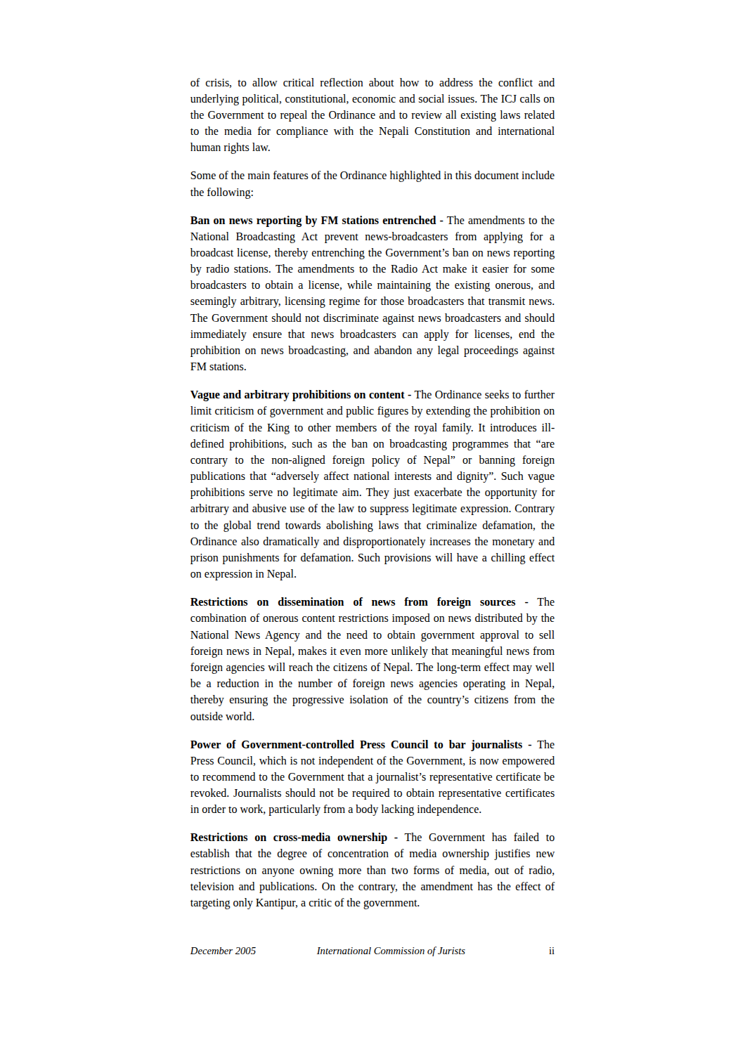of crisis, to allow critical reflection about how to address the conflict and underlying political, constitutional, economic and social issues. The ICJ calls on the Government to repeal the Ordinance and to review all existing laws related to the media for compliance with the Nepali Constitution and international human rights law.
Some of the main features of the Ordinance highlighted in this document include the following:
Ban on news reporting by FM stations entrenched - The amendments to the National Broadcasting Act prevent news-broadcasters from applying for a broadcast license, thereby entrenching the Government’s ban on news reporting by radio stations. The amendments to the Radio Act make it easier for some broadcasters to obtain a license, while maintaining the existing onerous, and seemingly arbitrary, licensing regime for those broadcasters that transmit news. The Government should not discriminate against news broadcasters and should immediately ensure that news broadcasters can apply for licenses, end the prohibition on news broadcasting, and abandon any legal proceedings against FM stations.
Vague and arbitrary prohibitions on content - The Ordinance seeks to further limit criticism of government and public figures by extending the prohibition on criticism of the King to other members of the royal family. It introduces ill-defined prohibitions, such as the ban on broadcasting programmes that “are contrary to the non-aligned foreign policy of Nepal” or banning foreign publications that “adversely affect national interests and dignity”. Such vague prohibitions serve no legitimate aim. They just exacerbate the opportunity for arbitrary and abusive use of the law to suppress legitimate expression. Contrary to the global trend towards abolishing laws that criminalize defamation, the Ordinance also dramatically and disproportionately increases the monetary and prison punishments for defamation. Such provisions will have a chilling effect on expression in Nepal.
Restrictions on dissemination of news from foreign sources - The combination of onerous content restrictions imposed on news distributed by the National News Agency and the need to obtain government approval to sell foreign news in Nepal, makes it even more unlikely that meaningful news from foreign agencies will reach the citizens of Nepal. The long-term effect may well be a reduction in the number of foreign news agencies operating in Nepal, thereby ensuring the progressive isolation of the country’s citizens from the outside world.
Power of Government-controlled Press Council to bar journalists - The Press Council, which is not independent of the Government, is now empowered to recommend to the Government that a journalist’s representative certificate be revoked. Journalists should not be required to obtain representative certificates in order to work, particularly from a body lacking independence.
Restrictions on cross-media ownership - The Government has failed to establish that the degree of concentration of media ownership justifies new restrictions on anyone owning more than two forms of media, out of radio, television and publications. On the contrary, the amendment has the effect of targeting only Kantipur, a critic of the government.
December 2005
International Commission of Jurists
ii